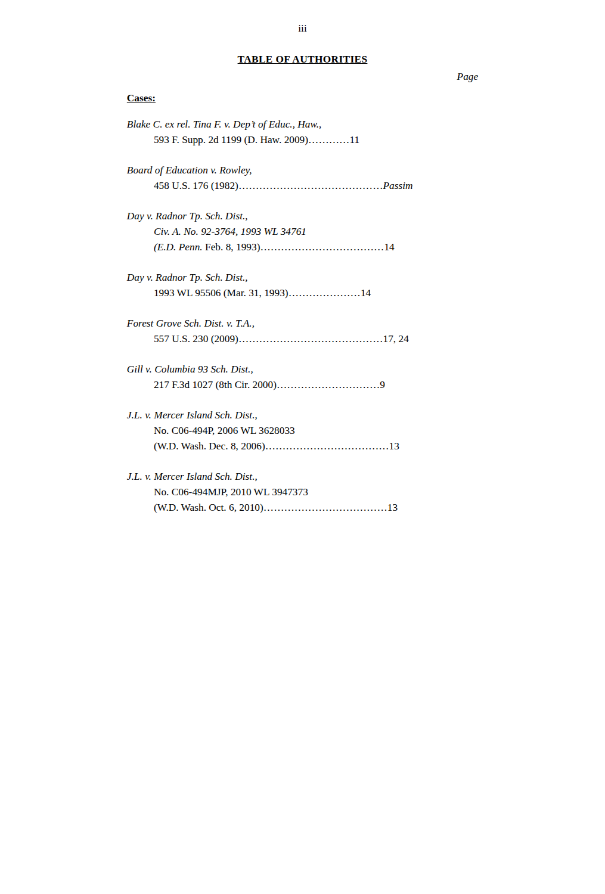iii
TABLE OF AUTHORITIES
Page
Cases:
Blake C. ex rel. Tina F. v. Dep’t of Educ., Haw.,
593 F. Supp. 2d 1199 (D. Haw. 2009)…………11
Board of Education v. Rowley,
458 U.S. 176 (1982)……………………………………Passim
Day v. Radnor Tp. Sch. Dist.,
Civ. A. No. 92-3764, 1993 WL 34761 (E.D. Penn. Feb. 8, 1993)………………………………14
Day v. Radnor Tp. Sch. Dist.,
1993 WL 95506 (Mar. 31, 1993)…………………14
Forest Grove Sch. Dist. v. T.A.,
557 U.S. 230 (2009)……………………………………17, 24
Gill v. Columbia 93 Sch. Dist.,
217 F.3d 1027 (8th Cir. 2000)…………………………9
J.L. v. Mercer Island Sch. Dist.,
No. C06-494P, 2006 WL 3628033 (W.D. Wash. Dec. 8, 2006)………………………………13
J.L. v. Mercer Island Sch. Dist.,
No. C06-494MJP, 2010 WL 3947373 (W.D. Wash. Oct. 6, 2010)………………………………13